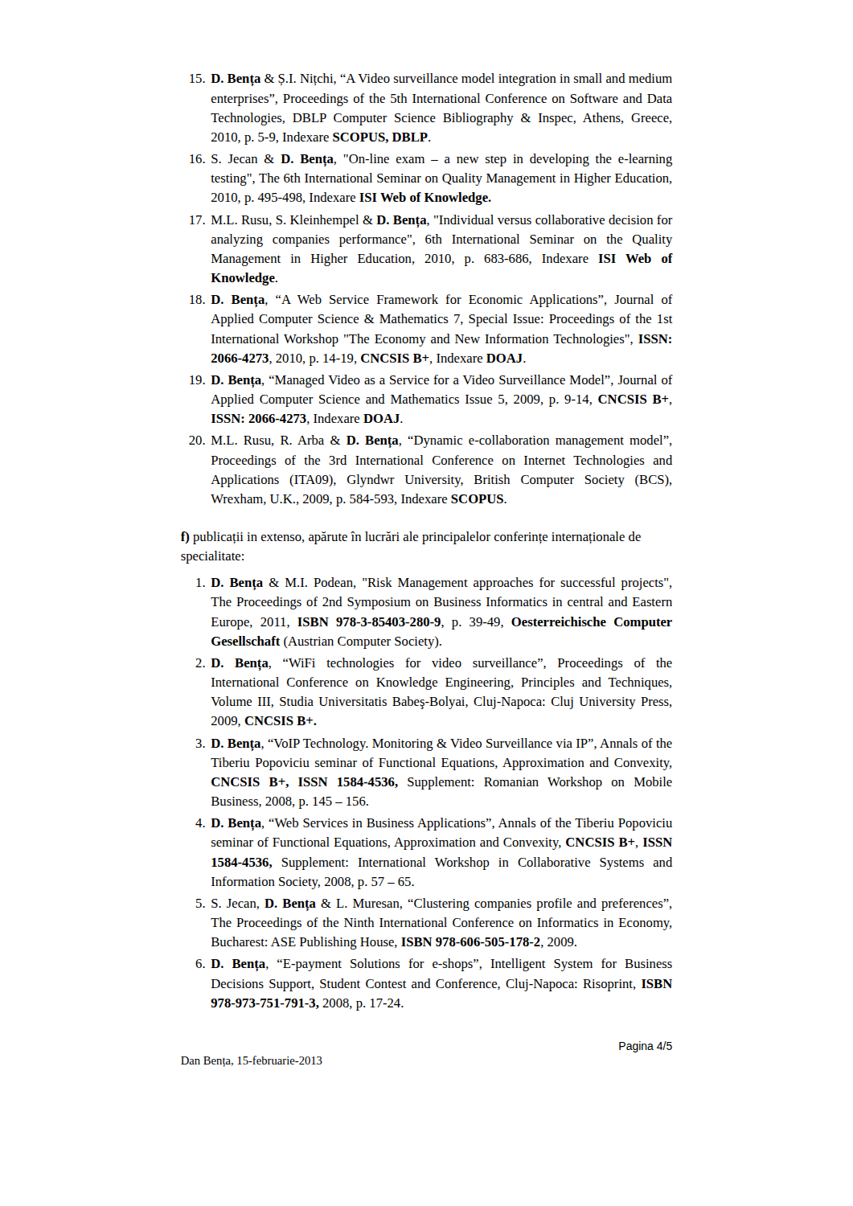D. Bența & Ș.I. Nițchi, “A Video surveillance model integration in small and medium enterprises”, Proceedings of the 5th International Conference on Software and Data Technologies, DBLP Computer Science Bibliography & Inspec, Athens, Greece, 2010, p. 5-9, Indexare SCOPUS, DBLP.
S. Jecan & D. Bența, "On-line exam – a new step in developing the e-learning testing", The 6th International Seminar on Quality Management in Higher Education, 2010, p. 495-498, Indexare ISI Web of Knowledge.
M.L. Rusu, S. Kleinhempel & D. Bența, "Individual versus collaborative decision for analyzing companies performance", 6th International Seminar on the Quality Management in Higher Education, 2010, p. 683-686, Indexare ISI Web of Knowledge.
D. Bența, “A Web Service Framework for Economic Applications”, Journal of Applied Computer Science & Mathematics 7, Special Issue: Proceedings of the 1st International Workshop "The Economy and New Information Technologies", ISSN: 2066-4273, 2010, p. 14-19, CNCSIS B+, Indexare DOAJ.
D. Bența, “Managed Video as a Service for a Video Surveillance Model”, Journal of Applied Computer Science and Mathematics Issue 5, 2009, p. 9-14, CNCSIS B+, ISSN: 2066-4273, Indexare DOAJ.
M.L. Rusu, R. Arba & D. Bența, “Dynamic e-collaboration management model”, Proceedings of the 3rd International Conference on Internet Technologies and Applications (ITA09), Glyndwr University, British Computer Society (BCS), Wrexham, U.K., 2009, p. 584-593, Indexare SCOPUS.
f) publicații in extenso, apărute în lucrări ale principalelor conferințe internaționale de specialitate:
D. Bența & M.I. Podean, "Risk Management approaches for successful projects", The Proceedings of 2nd Symposium on Business Informatics in central and Eastern Europe, 2011, ISBN 978-3-85403-280-9, p. 39-49, Oesterreichische Computer Gesellschaft (Austrian Computer Society).
D. Bența, “WiFi technologies for video surveillance”, Proceedings of the International Conference on Knowledge Engineering, Principles and Techniques, Volume III, Studia Universitatis Babeş-Bolyai, Cluj-Napoca: Cluj University Press, 2009, CNCSIS B+.
D. Bența, “VoIP Technology. Monitoring & Video Surveillance via IP”, Annals of the Tiberiu Popoviciu seminar of Functional Equations, Approximation and Convexity, CNCSIS B+, ISSN 1584-4536, Supplement: Romanian Workshop on Mobile Business, 2008, p. 145 – 156.
D. Bența, “Web Services in Business Applications”, Annals of the Tiberiu Popoviciu seminar of Functional Equations, Approximation and Convexity, CNCSIS B+, ISSN 1584-4536, Supplement: International Workshop in Collaborative Systems and Information Society, 2008, p. 57 – 65.
S. Jecan, D. Bența & L. Muresan, “Clustering companies profile and preferences”, The Proceedings of the Ninth International Conference on Informatics in Economy, Bucharest: ASE Publishing House, ISBN 978-606-505-178-2, 2009.
D. Bența, “E-payment Solutions for e-shops”, Intelligent System for Business Decisions Support, Student Contest and Conference, Cluj-Napoca: Risoprint, ISBN 978-973-751-791-3, 2008, p. 17-24.
Pagina 4/5
Dan Bența, 15-februarie-2013